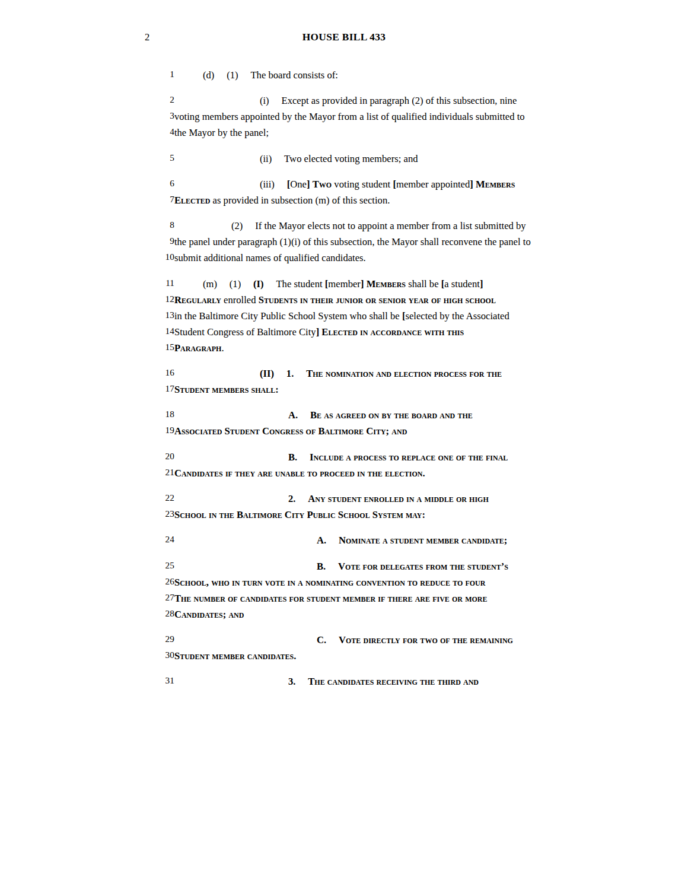2
HOUSE BILL 433
| 1 | (d) (1) The board consists of: |
| 2 | (i) Except as provided in paragraph (2) of this subsection, nine |
| 3 | voting members appointed by the Mayor from a list of qualified individuals submitted to |
| 4 | the Mayor by the panel; |
| 5 | (ii) Two elected voting members; and |
| 6 | (iii) [ One ] Two voting student [ member appointed ] Members |
| 7 | Elected as provided in subsection (m) of this section. |
| 8 | (2) If the Mayor elects not to appoint a member from a list submitted by |
| 9 | the panel under paragraph (1)(i) of this subsection, the Mayor shall reconvene the panel to |
| 10 | submit additional names of qualified candidates. |
| 11 | (m) (1) (I) The student [ member ] Members shall be [ a student ] |
| 12 | Regularly enrolled Students in their junior or senior year of high school |
| 13 | in the Baltimore City Public School System who shall be [ selected by the Associated |
| 14 | Student Congress of Baltimore City ] Elected in accordance with this |
| 15 | Paragraph . |
| 16 | (II) 1. The nomination and election process for the |
| 17 | Student members shall: |
| 18 | A. Be as agreed on by the board and the |
| 19 | Associated Student Congress of Baltimore City; and |
| 20 | B. Include a process to replace one of the final |
| 21 | Candidates if they are unable to proceed in the election. |
| 22 | 2. Any student enrolled in a middle or high |
| 23 | School in the Baltimore City Public School System may: |
| 24 | A. Nominate a student member candidate; |
| 25 | B. Vote for delegates from the student’s |
| 26 | School, who in turn vote in a nominating convention to reduce to four |
| 27 | The number of candidates for student member if there are five or more |
| 28 | Candidates; and |
| 29 | C. Vote directly for two of the remaining |
| 30 | Student member candidates. |
| 31 | 3. The candidates receiving the third and |